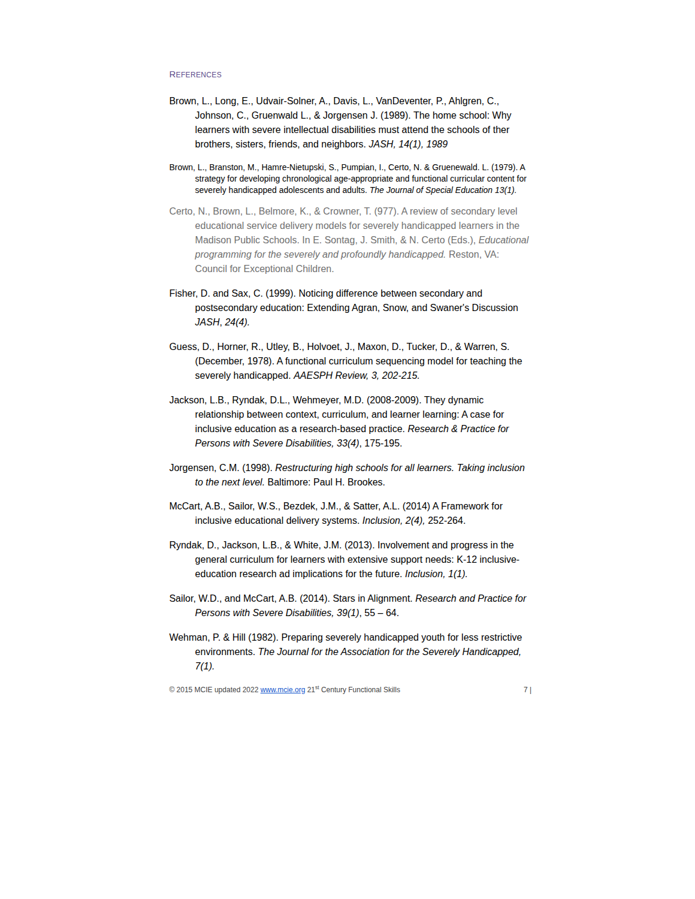References
Brown, L., Long, E., Udvair-Solner, A., Davis, L., VanDeventer, P., Ahlgren, C., Johnson, C., Gruenwald L., & Jorgensen J. (1989). The home school: Why learners with severe intellectual disabilities must attend the schools of ther brothers, sisters, friends, and neighbors. JASH, 14(1), 1989
Brown, L., Branston, M., Hamre-Nietupski, S., Pumpian, I., Certo, N. & Gruenewald. L. (1979). A strategy for developing chronological age-appropriate and functional curricular content for severely handicapped adolescents and adults. The Journal of Special Education 13(1).
Certo, N., Brown, L., Belmore, K., & Crowner, T. (977). A review of secondary level educational service delivery models for severely handicapped learners in the Madison Public Schools. In E. Sontag, J. Smith, & N. Certo (Eds.), Educational programming for the severely and profoundly handicapped. Reston, VA: Council for Exceptional Children.
Fisher, D. and Sax, C. (1999). Noticing difference between secondary and postsecondary education: Extending Agran, Snow, and Swaner's Discussion JASH, 24(4).
Guess, D., Horner, R., Utley, B., Holvoet, J., Maxon, D., Tucker, D., & Warren, S. (December, 1978). A functional curriculum sequencing model for teaching the severely handicapped. AAESPH Review, 3, 202-215.
Jackson, L.B., Ryndak, D.L., Wehmeyer, M.D. (2008-2009). They dynamic relationship between context, curriculum, and learner learning: A case for inclusive education as a research-based practice. Research & Practice for Persons with Severe Disabilities, 33(4), 175-195.
Jorgensen, C.M. (1998). Restructuring high schools for all learners. Taking inclusion to the next level. Baltimore: Paul H. Brookes.
McCart, A.B., Sailor, W.S., Bezdek, J.M., & Satter, A.L. (2014) A Framework for inclusive educational delivery systems. Inclusion, 2(4), 252-264.
Ryndak, D., Jackson, L.B., & White, J.M. (2013). Involvement and progress in the general curriculum for learners with extensive support needs: K-12 inclusive-education research ad implications for the future. Inclusion, 1(1).
Sailor, W.D., and McCart, A.B. (2014). Stars in Alignment. Research and Practice for Persons with Severe Disabilities, 39(1), 55 – 64.
Wehman, P. & Hill (1982). Preparing severely handicapped youth for less restrictive environments. The Journal for the Association for the Severely Handicapped, 7(1).
© 2015 MCIE updated 2022 www.mcie.org 21st Century Functional Skills 7 |